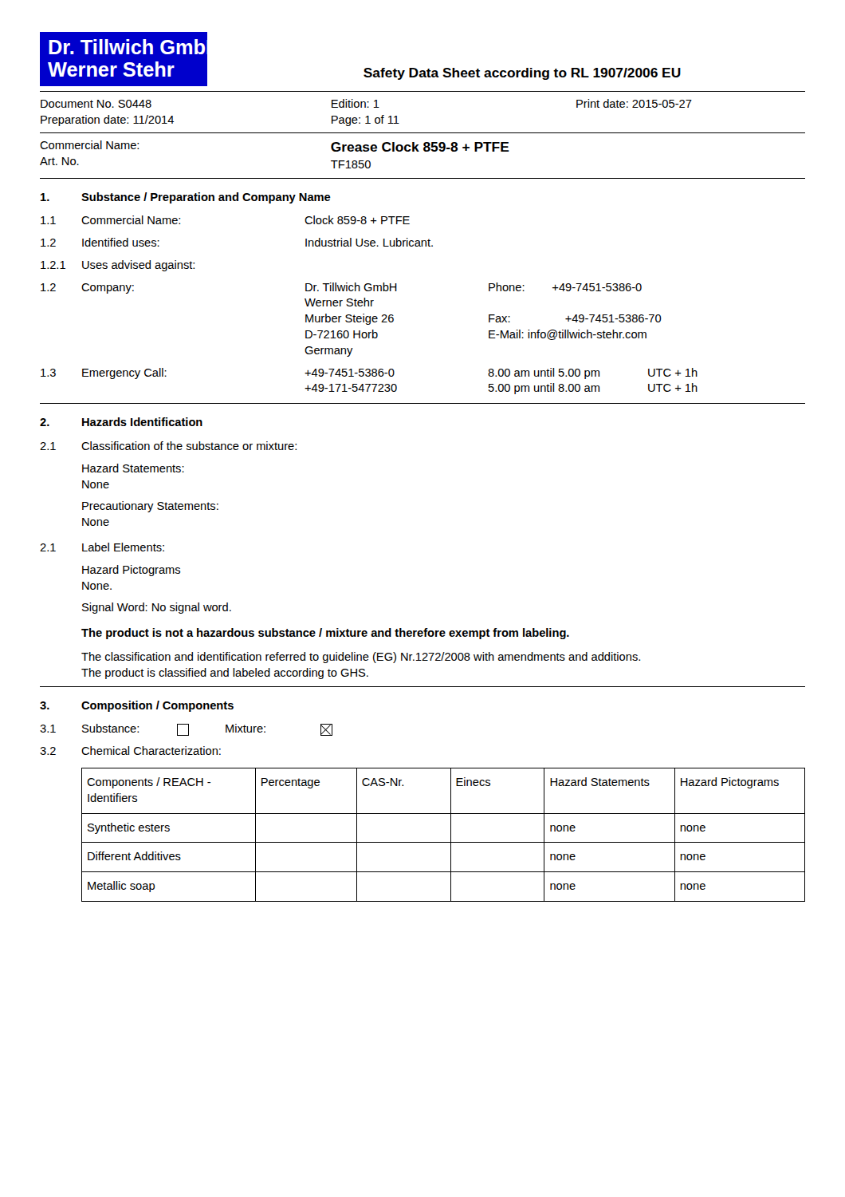Dr. Tillwich GmbH
Werner Stehr
Safety Data Sheet according to RL 1907/2006 EU
Document No. S0448 Preparation date: 11/2014
Edition: 1 Page: 1 of 11
Print date: 2015-05-27
Commercial Name:
Art. No.
Grease Clock 859-8 + PTFE
TF1850
1. Substance / Preparation and Company Name
1.1 Commercial Name: Clock 859-8 + PTFE
1.2 Identified uses: Industrial Use. Lubricant.
1.2.1 Uses advised against:
1.2 Company:
Dr. Tillwich GmbH
Werner Stehr
Murber Steige 26
D-72160 Horb
Germany
Phone: +49-7451-5386-0
Fax: +49-7451-5386-70
E-Mail: info@tillwich-stehr.com
1.3 Emergency Call:
+49-7451-5386-0
+49-171-5477230
8.00 am until 5.00 pm UTC + 1h
5.00 pm until 8.00 am UTC + 1h
2. Hazards Identification
2.1 Classification of the substance or mixture:
Hazard Statements:
None
Precautionary Statements:
None
2.1 Label Elements:
Hazard Pictograms
None.
Signal Word: No signal word.
The product is not a hazardous substance / mixture and therefore exempt from labeling.
The classification and identification referred to guideline (EG) Nr.1272/2008 with amendments and additions.
The product is classified and labeled according to GHS.
3. Composition / Components
3.1 Substance: Mixture:
3.2 Chemical Characterization:
| Components / REACH - Identifiers | Percentage | CAS-Nr. | Einecs | Hazard Statements | Hazard Pictograms |
| --- | --- | --- | --- | --- | --- |
| Synthetic esters | | | | none | none |
| Different Additives | | | | none | none |
| Metallic soap | | | | none | none |